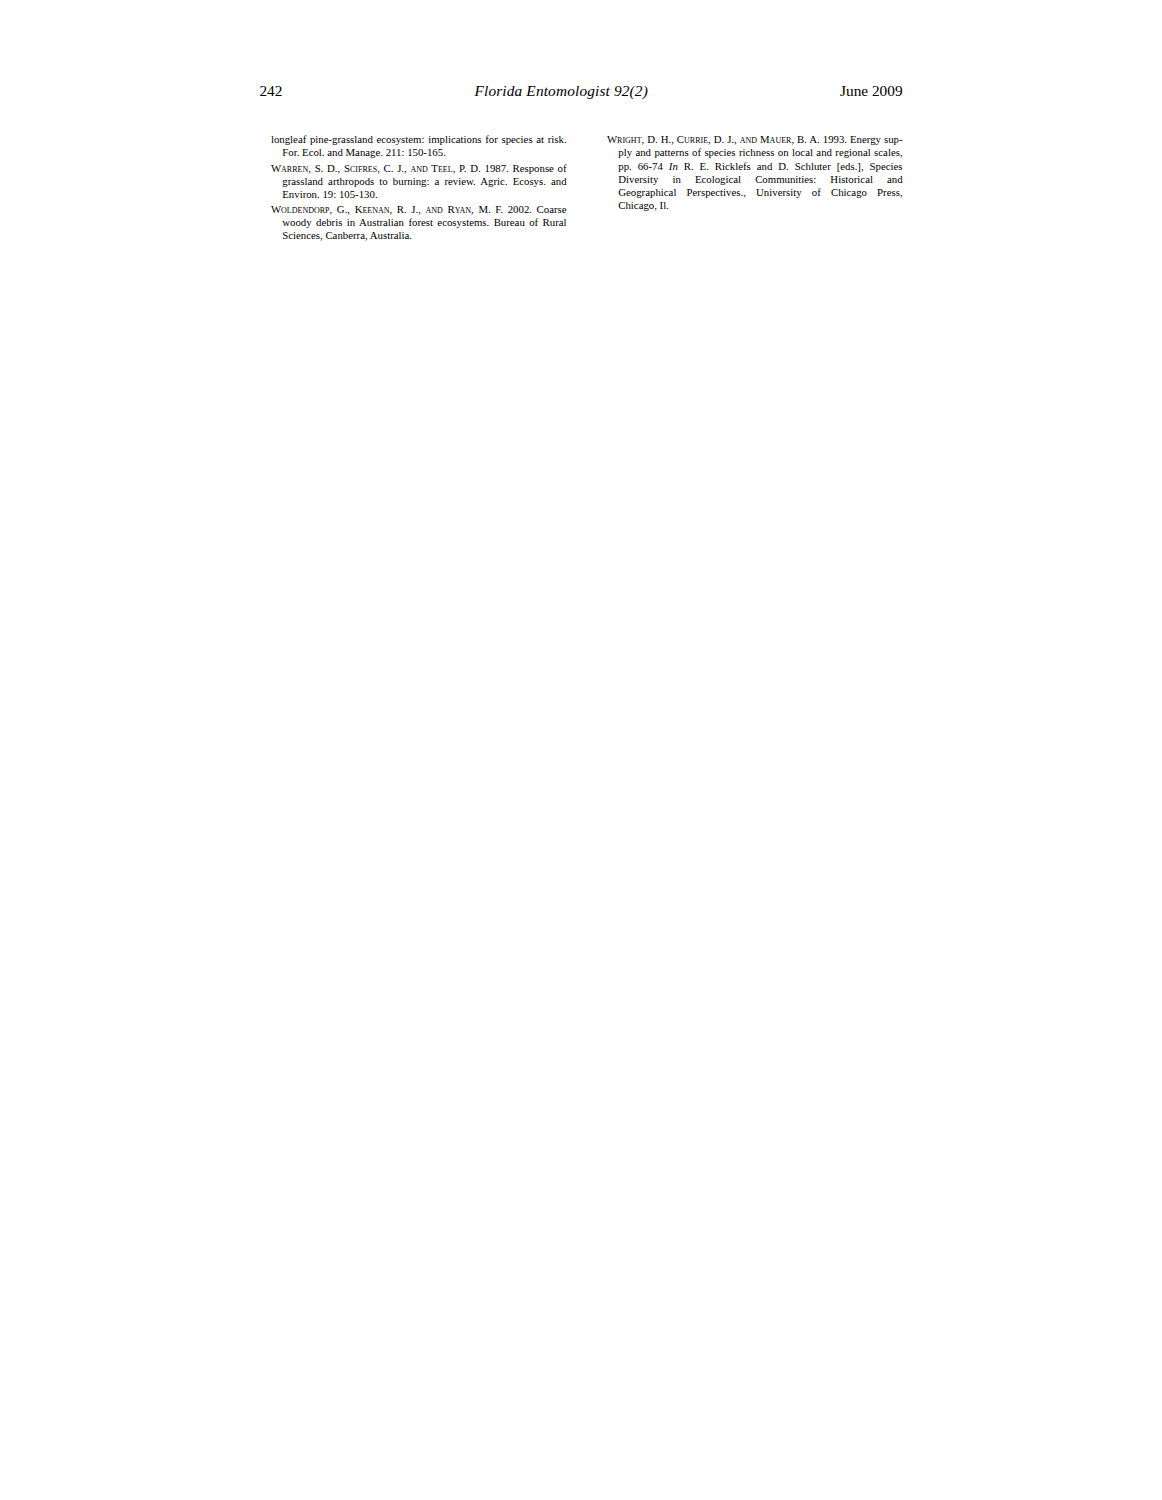242
Florida Entomologist 92(2)
June 2009
longleaf pine-grassland ecosystem: implications for species at risk. For. Ecol. and Manage. 211: 150-165.
Warren, S. D., Scifres, C. J., and Teel, P. D. 1987. Response of grassland arthropods to burning: a review. Agric. Ecosys. and Environ. 19: 105-130.
Woldendorp, G., Keenan, R. J., and Ryan, M. F. 2002. Coarse woody debris in Australian forest ecosystems. Bureau of Rural Sciences, Canberra, Australia.
Wright, D. H., Currie, D. J., and Mauer, B. A. 1993. Energy supply and patterns of species richness on local and regional scales, pp. 66-74 In R. E. Ricklefs and D. Schluter [eds.], Species Diversity in Ecological Communities: Historical and Geographical Perspectives., University of Chicago Press, Chicago, Il.